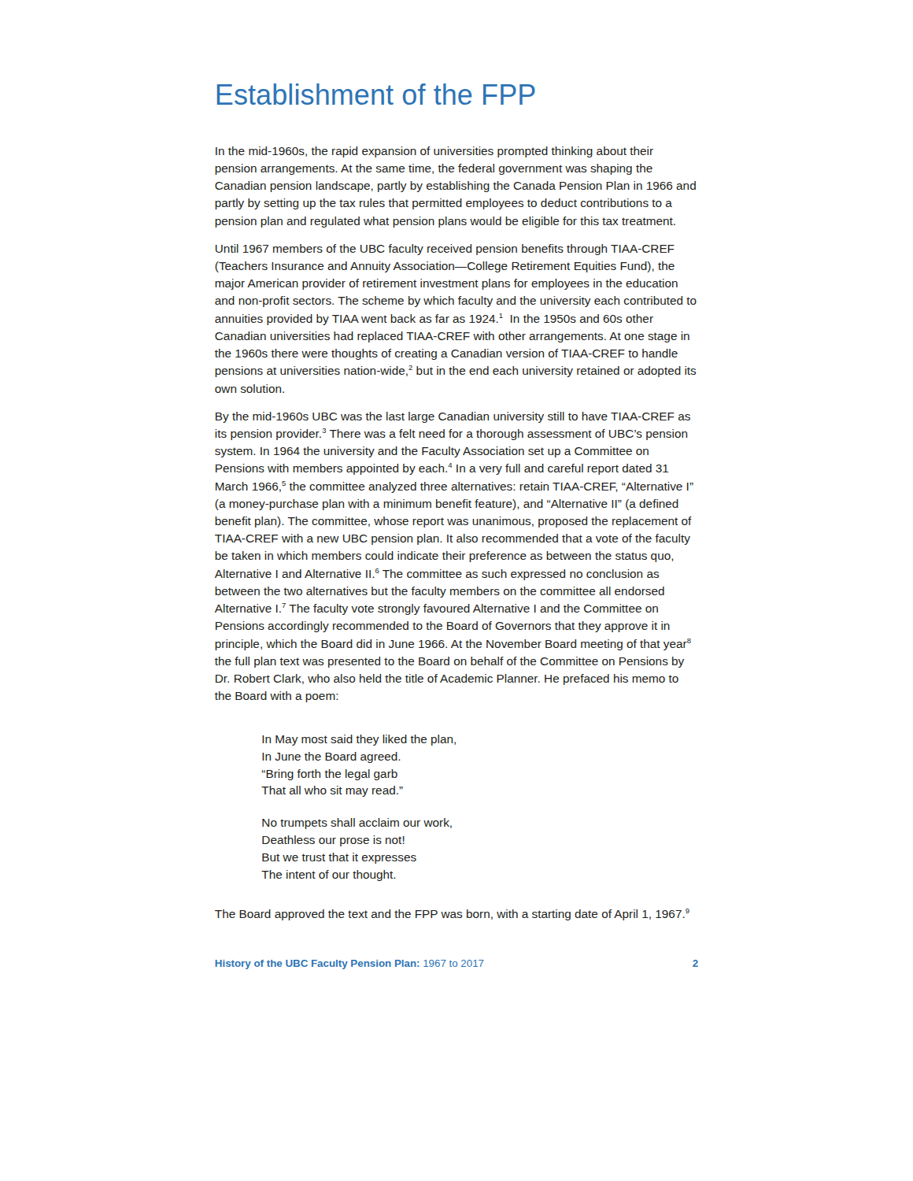Establishment of the FPP
In the mid-1960s, the rapid expansion of universities prompted thinking about their pension arrangements. At the same time, the federal government was shaping the Canadian pension landscape, partly by establishing the Canada Pension Plan in 1966 and partly by setting up the tax rules that permitted employees to deduct contributions to a pension plan and regulated what pension plans would be eligible for this tax treatment.
Until 1967 members of the UBC faculty received pension benefits through TIAA-CREF (Teachers Insurance and Annuity Association—College Retirement Equities Fund), the major American provider of retirement investment plans for employees in the education and non-profit sectors. The scheme by which faculty and the university each contributed to annuities provided by TIAA went back as far as 1924.1 In the 1950s and 60s other Canadian universities had replaced TIAA-CREF with other arrangements. At one stage in the 1960s there were thoughts of creating a Canadian version of TIAA-CREF to handle pensions at universities nation-wide,2 but in the end each university retained or adopted its own solution.
By the mid-1960s UBC was the last large Canadian university still to have TIAA-CREF as its pension provider.3 There was a felt need for a thorough assessment of UBC’s pension system. In 1964 the university and the Faculty Association set up a Committee on Pensions with members appointed by each.4 In a very full and careful report dated 31 March 1966,5 the committee analyzed three alternatives: retain TIAA-CREF, “Alternative I” (a money-purchase plan with a minimum benefit feature), and “Alternative II” (a defined benefit plan). The committee, whose report was unanimous, proposed the replacement of TIAA-CREF with a new UBC pension plan. It also recommended that a vote of the faculty be taken in which members could indicate their preference as between the status quo, Alternative I and Alternative II.6 The committee as such expressed no conclusion as between the two alternatives but the faculty members on the committee all endorsed Alternative I.7 The faculty vote strongly favoured Alternative I and the Committee on Pensions accordingly recommended to the Board of Governors that they approve it in principle, which the Board did in June 1966. At the November Board meeting of that year8 the full plan text was presented to the Board on behalf of the Committee on Pensions by Dr. Robert Clark, who also held the title of Academic Planner. He prefaced his memo to the Board with a poem:
In May most said they liked the plan,
In June the Board agreed.
“Bring forth the legal garb
That all who sit may read.”
No trumpets shall acclaim our work,
Deathless our prose is not!
But we trust that it expresses
The intent of our thought.
The Board approved the text and the FPP was born, with a starting date of April 1, 1967.9
History of the UBC Faculty Pension Plan: 1967 to 2017
2